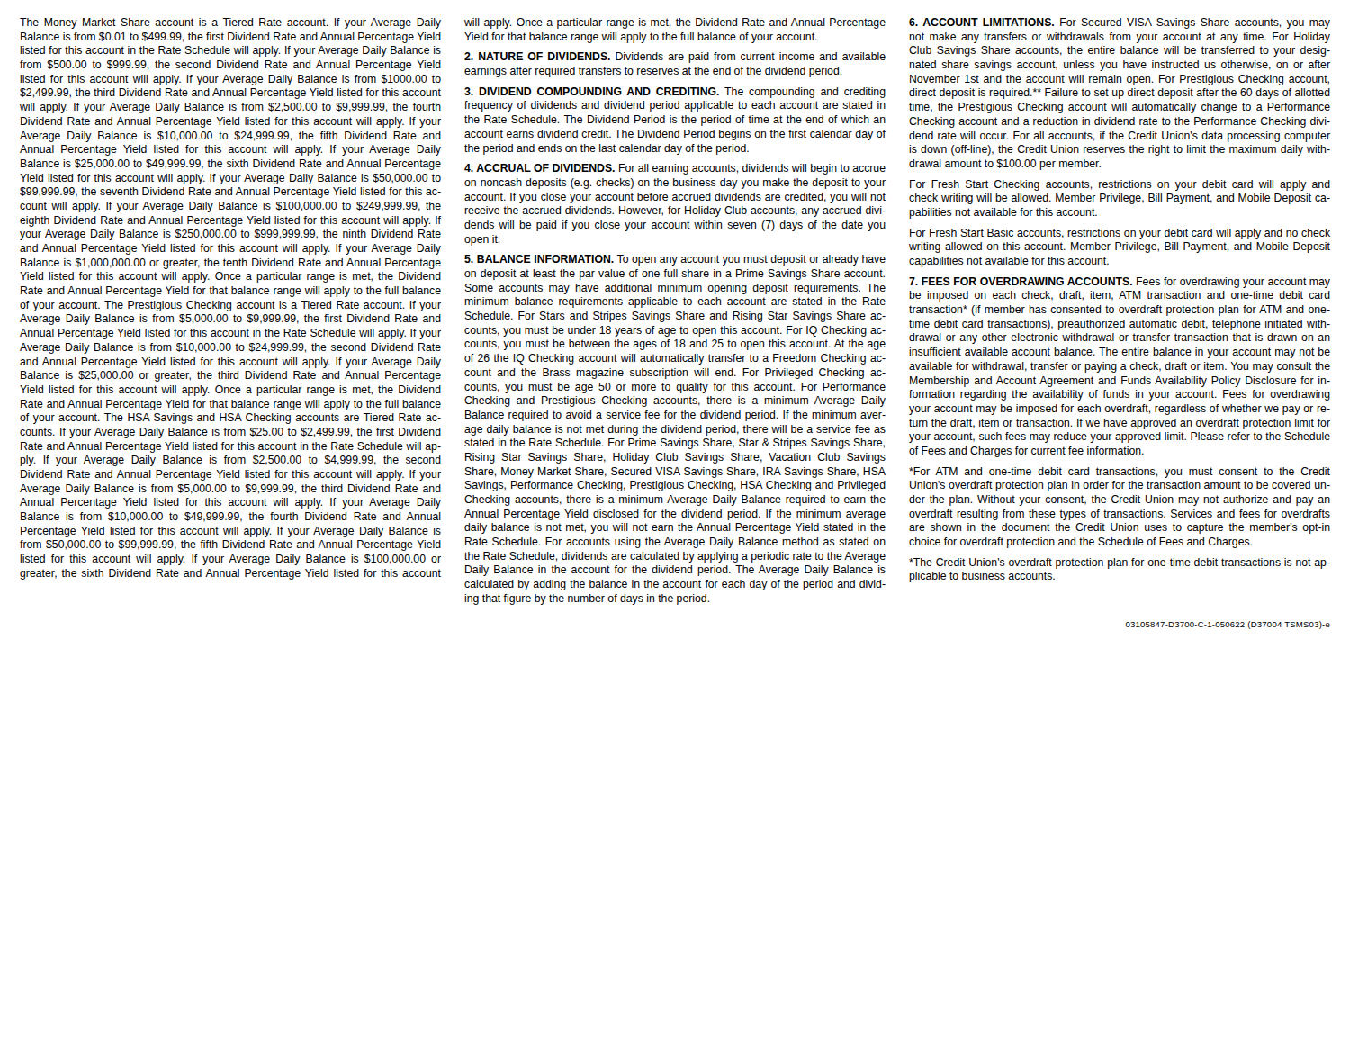The Money Market Share account is a Tiered Rate account. If your Average Daily Balance is from $0.01 to $499.99, the first Dividend Rate and Annual Percentage Yield listed for this account in the Rate Schedule will apply. If your Average Daily Balance is from $500.00 to $999.99, the second Dividend Rate and Annual Percentage Yield listed for this account will apply. If your Average Daily Balance is from $1000.00 to $2,499.99, the third Dividend Rate and Annual Percentage Yield listed for this account will apply. If your Average Daily Balance is from $2,500.00 to $9,999.99, the fourth Dividend Rate and Annual Percentage Yield listed for this account will apply. If your Average Daily Balance is $10,000.00 to $24,999.99, the fifth Dividend Rate and Annual Percentage Yield listed for this account will apply. If your Average Daily Balance is $25,000.00 to $49,999.99, the sixth Dividend Rate and Annual Percentage Yield listed for this account will apply. If your Average Daily Balance is $50,000.00 to $99,999.99, the seventh Dividend Rate and Annual Percentage Yield listed for this account will apply. If your Average Daily Balance is $100,000.00 to $249,999.99, the eighth Dividend Rate and Annual Percentage Yield listed for this account will apply. If your Average Daily Balance is $250,000.00 to $999,999.99, the ninth Dividend Rate and Annual Percentage Yield listed for this account will apply. If your Average Daily Balance is $1,000,000.00 or greater, the tenth Dividend Rate and Annual Percentage Yield listed for this account will apply. Once a particular range is met, the Dividend Rate and Annual Percentage Yield for that balance range will apply to the full balance of your account. The Prestigious Checking account is a Tiered Rate account. If your Average Daily Balance is from $5,000.00 to $9,999.99, the first Dividend Rate and Annual Percentage Yield listed for this account in the Rate Schedule will apply. If your Average Daily Balance is from $10,000.00 to $24,999.99, the second Dividend Rate and Annual Percentage Yield listed for this account will apply. If your Average Daily Balance is $25,000.00 or greater, the third Dividend Rate and Annual Percentage Yield listed for this account will apply. Once a particular range is met, the Dividend Rate and Annual Percentage Yield for that balance range will apply to the full balance of your account. The HSA Savings and HSA Checking accounts are Tiered Rate accounts. If your Average Daily Balance is from $25.00 to $2,499.99, the first Dividend Rate and Annual Percentage Yield listed for this account in the Rate Schedule will apply. If your Average Daily Balance is from $2,500.00 to $4,999.99, the second Dividend Rate and Annual Percentage Yield listed for this account will apply. If your Average Daily Balance is from $5,000.00 to $9,999.99, the third Dividend Rate and Annual Percentage Yield listed for this account will apply. If your Average Daily Balance is from $10,000.00 to $49,999.99, the fourth Dividend Rate and Annual Percentage Yield listed for this account will apply. If your Average Daily Balance is from $50,000.00 to $99,999.99, the fifth Dividend Rate and Annual Percentage Yield listed for this account will apply. If your Average Daily Balance is $100,000.00 or greater, the sixth Dividend Rate and Annual Percentage Yield listed for this account will apply. Once a particular range is met, the Dividend Rate and Annual Percentage Yield for that balance range will apply to the full balance of your account.
2. NATURE OF DIVIDENDS. Dividends are paid from current income and available earnings after required transfers to reserves at the end of the dividend period.
3. DIVIDEND COMPOUNDING AND CREDITING. The compounding and crediting frequency of dividends and dividend period applicable to each account are stated in the Rate Schedule. The Dividend Period is the period of time at the end of which an account earns dividend credit. The Dividend Period begins on the first calendar day of the period and ends on the last calendar day of the period.
4. ACCRUAL OF DIVIDENDS. For all earning accounts, dividends will begin to accrue on noncash deposits (e.g. checks) on the business day you make the deposit to your account. If you close your account before accrued dividends are credited, you will not receive the accrued dividends. However, for Holiday Club accounts, any accrued dividends will be paid if you close your account within seven (7) days of the date you open it.
5. BALANCE INFORMATION. To open any account you must deposit or already have on deposit at least the par value of one full share in a Prime Savings Share account. Some accounts may have additional minimum opening deposit requirements. The minimum balance requirements applicable to each account are stated in the Rate Schedule. For Stars and Stripes Savings Share and Rising Star Savings Share accounts, you must be under 18 years of age to open this account. For IQ Checking accounts, you must be between the ages of 18 and 25 to open this account. At the age of 26 the IQ Checking account will automatically transfer to a Freedom Checking account and the Brass magazine subscription will end. For Privileged Checking accounts, you must be age 50 or more to qualify for this account. For Performance Checking and Prestigious Checking accounts, there is a minimum Average Daily Balance required to avoid a service fee for the dividend period. If the minimum average daily balance is not met during the dividend period, there will be a service fee as stated in the Rate Schedule. For Prime Savings Share, Star & Stripes Savings Share, Rising Star Savings Share, Holiday Club Savings Share, Vacation Club Savings Share, Money Market Share, Secured VISA Savings Share, IRA Savings Share, HSA Savings, Performance Checking, Prestigious Checking, HSA Checking and Privileged Checking accounts, there is a minimum Average Daily Balance required to earn the Annual Percentage Yield disclosed for the dividend period. If the minimum average daily balance is not met, you will not earn the Annual Percentage Yield stated in the Rate Schedule. For accounts using the Average Daily Balance method as stated on the Rate Schedule, dividends are calculated by applying a periodic rate to the Average Daily Balance in the account for the dividend period. The Average Daily Balance is calculated by adding the balance in the account for each day of the period and dividing that figure by the number of days in the period.
6. ACCOUNT LIMITATIONS. For Secured VISA Savings Share accounts, you may not make any transfers or withdrawals from your account at any time. For Holiday Club Savings Share accounts, the entire balance will be transferred to your designated share savings account, unless you have instructed us otherwise, on or after November 1st and the account will remain open. For Prestigious Checking account, direct deposit is required.** Failure to set up direct deposit after the 60 days of allotted time, the Prestigious Checking account will automatically change to a Performance Checking account and a reduction in dividend rate to the Performance Checking dividend rate will occur. For all accounts, if the Credit Union's data processing computer is down (off-line), the Credit Union reserves the right to limit the maximum daily withdrawal amount to $100.00 per member.
For Fresh Start Checking accounts, restrictions on your debit card will apply and check writing will be allowed. Member Privilege, Bill Payment, and Mobile Deposit capabilities not available for this account.
For Fresh Start Basic accounts, restrictions on your debit card will apply and no check writing allowed on this account. Member Privilege, Bill Payment, and Mobile Deposit capabilities not available for this account.
7. FEES FOR OVERDRAWING ACCOUNTS. Fees for overdrawing your account may be imposed on each check, draft, item, ATM transaction and one-time debit card transaction* (if member has consented to overdraft protection plan for ATM and one-time debit card transactions), preauthorized automatic debit, telephone initiated withdrawal or any other electronic withdrawal or transfer transaction that is drawn on an insufficient available account balance. The entire balance in your account may not be available for withdrawal, transfer or paying a check, draft or item. You may consult the Membership and Account Agreement and Funds Availability Policy Disclosure for information regarding the availability of funds in your account. Fees for overdrawing your account may be imposed for each overdraft, regardless of whether we pay or return the draft, item or transaction. If we have approved an overdraft protection limit for your account, such fees may reduce your approved limit. Please refer to the Schedule of Fees and Charges for current fee information.
*For ATM and one-time debit card transactions, you must consent to the Credit Union's overdraft protection plan in order for the transaction amount to be covered under the plan. Without your consent, the Credit Union may not authorize and pay an overdraft resulting from these types of transactions. Services and fees for overdrafts are shown in the document the Credit Union uses to capture the member's opt-in choice for overdraft protection and the Schedule of Fees and Charges.
*The Credit Union's overdraft protection plan for one-time debit transactions is not applicable to business accounts.
03105847-D3700-C-1-050622 (D37004 TSMS03)-e